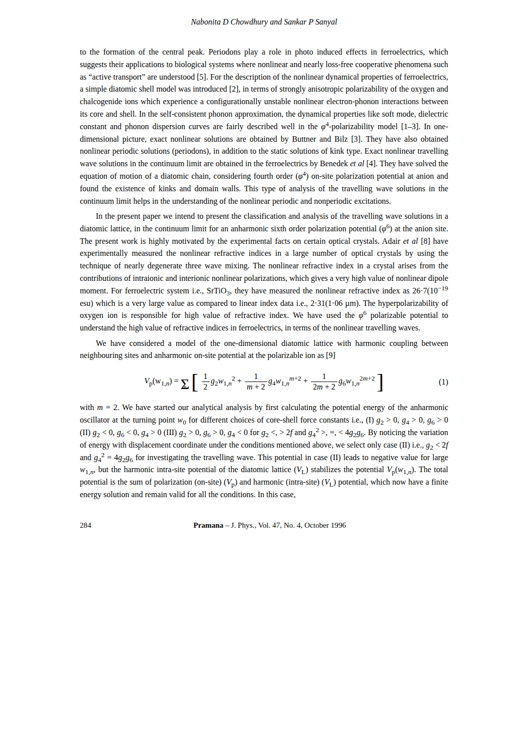Nabonita D Chowdhury and Sankar P Sanyal
to the formation of the central peak. Periodons play a role in photo induced effects in ferroelectrics, which suggests their applications to biological systems where nonlinear and nearly loss-free cooperative phenomena such as “active transport” are understood [5]. For the description of the nonlinear dynamical properties of ferroelectrics, a simple diatomic shell model was introduced [2], in terms of strongly anisotropic polarizability of the oxygen and chalcogenide ions which experience a configurationally unstable nonlinear electron-phonon interactions between its core and shell. In the self-consistent phonon approximation, the dynamical properties like soft mode, dielectric constant and phonon dispersion curves are fairly described well in the φ4-polarizability model [1–3]. In one-dimensional picture, exact nonlinear solutions are obtained by Buttner and Bilz [3]. They have also obtained nonlinear periodic solutions (periodons), in addition to the static solutions of kink type. Exact nonlinear travelling wave solutions in the continuum limit are obtained in the ferroelectrics by Benedek et al [4]. They have solved the equation of motion of a diatomic chain, considering fourth order (φ4) on-site polarization potential at anion and found the existence of kinks and domain walls. This type of analysis of the travelling wave solutions in the continuum limit helps in the understanding of the nonlinear periodic and nonperiodic excitations.
In the present paper we intend to present the classification and analysis of the travelling wave solutions in a diatomic lattice, in the continuum limit for an anharmonic sixth order polarization potential (φ6) at the anion site. The present work is highly motivated by the experimental facts on certain optical crystals. Adair et al [8] have experimentally measured the nonlinear refractive indices in a large number of optical crystals by using the technique of nearly degenerate three wave mixing. The nonlinear refractive index in a crystal arises from the contributions of intraionic and interionic nonlinear polarizations, which gives a very high value of nonlinear dipole moment. For ferroelectric system i.e., SrTiO3, they have measured the nonlinear refractive index as 26·7(10−19 esu) which is a very large value as compared to linear index data i.e., 2·31(1·06 µm). The hyperpolarizability of oxygen ion is responsible for high value of refractive index. We have used the φ6 polarizable potential to understand the high value of refractive indices in ferroelectrics, in terms of the nonlinear travelling waves.
We have considered a model of the one-dimensional diatomic lattice with harmonic coupling between neighbouring sites and anharmonic on-site potential at the polarizable ion as [9]
Vp(w1,n) = Σn [ 12 g2w1,n2 + 1 m + 2 g4w1,nm+2 + 12m + 2 g6w1,n2m+2 ] (1)
with m = 2. We have started our analytical analysis by first calculating the potential energy of the anharmonic oscillator at the turning point w0 for different choices of core-shell force constants i.e., (I) g2 > 0, g4 > 0, g6 > 0 (II) g2 < 0, g6 < 0, g4 > 0 (III) g2 > 0, g6 > 0, g4 < 0 for g2 <, > 2f and g42 >, =, < 4g2g6. By noticing the variation of energy with displacement coordinate under the conditions mentioned above, we select only case (II) i.e., g2 < 2f and g42 = 4g2g6 for investigating the travelling wave. This potential in case (II) leads to negative value for large w1,n, but the harmonic intra-site potential of the diatomic lattice (VL) stabilizes the potential Vp(w1,n). The total potential is the sum of polarization (on-site) (Vp) and harmonic (intra-site) (VL) potential, which now have a finite energy solution and remain valid for all the conditions. In this case,
284 Pramana – J. Phys., Vol. 47, No. 4, October 1996